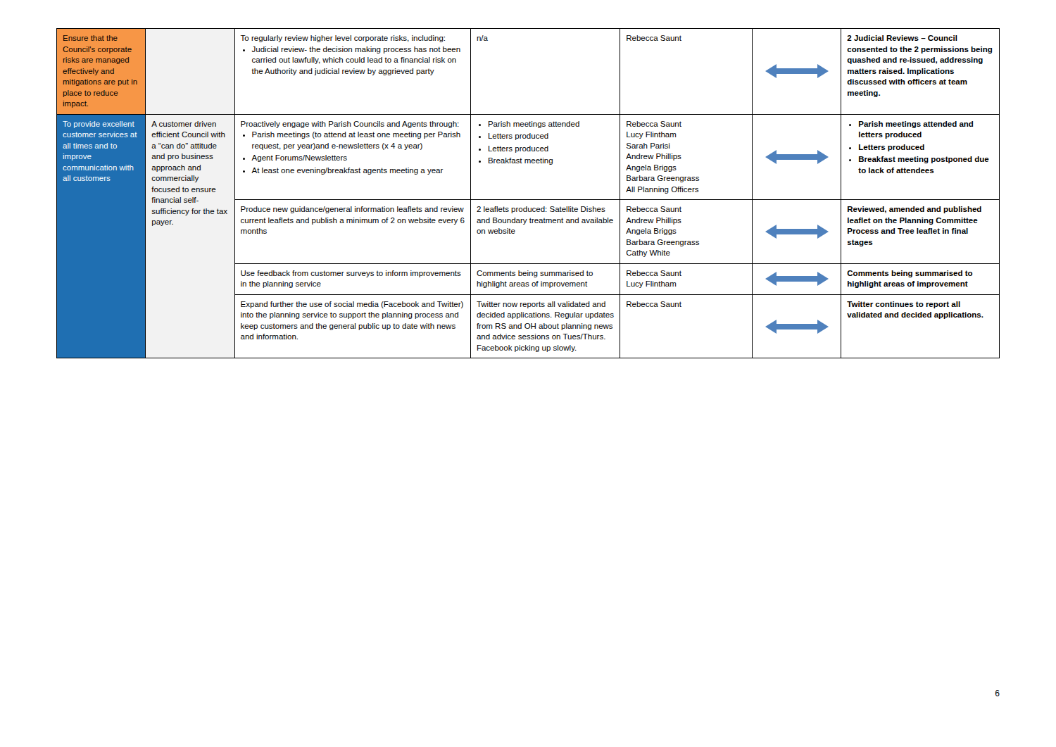| Ensure that the Council's corporate risks are managed effectively and mitigations are put in place to reduce impact. | | To regularly review higher level corporate risks, including: Judicial review- the decision making process has not been carried out lawfully, which could lead to a financial risk on the Authority and judicial review by aggrieved party | n/a | Rebecca Saunt | | 2 Judicial Reviews – Council consented to the 2 permissions being quashed and re-issued, addressing matters raised. Implications discussed with officers at team meeting. |
| To provide excellent customer services at all times and to improve communication with all customers | A customer driven efficient Council with a “can do” attitude and pro business approach and commercially focused to ensure financial self-sufficiency for the tax payer. | Proactively engage with Parish Councils and Agents through: Parish meetings (to attend at least one meeting per Parish request, per year)and e-newsletters (x 4 a year) Agent Forums/Newsletters At least one evening/breakfast agents meeting a year | Parish meetings attended Letters produced Letters produced Breakfast meeting | Rebecca Saunt Lucy Flintham Sarah Parisi Andrew Phillips Angela Briggs Barbara Greengrass All Planning Officers | | Parish meetings attended and letters produced Letters produced Breakfast meeting postponed due to lack of attendees |
| Produce new guidance/general information leaflets and review current leaflets and publish a minimum of 2 on website every 6 months | 2 leaflets produced: Satellite Dishes and Boundary treatment and available on website | Rebecca Saunt Andrew Phillips Angela Briggs Barbara Greengrass Cathy White | | Reviewed, amended and published leaflet on the Planning Committee Process and Tree leaflet in final stages |
| Use feedback from customer surveys to inform improvements in the planning service | Comments being summarised to highlight areas of improvement | Rebecca Saunt Lucy Flintham | | Comments being summarised to highlight areas of improvement |
| Expand further the use of social media (Facebook and Twitter) into the planning service to support the planning process and keep customers and the general public up to date with news and information. | Twitter now reports all validated and decided applications. Regular updates from RS and OH about planning news and advice sessions on Tues/Thurs. Facebook picking up slowly. | Rebecca Saunt | | Twitter continues to report all validated and decided applications. |
6